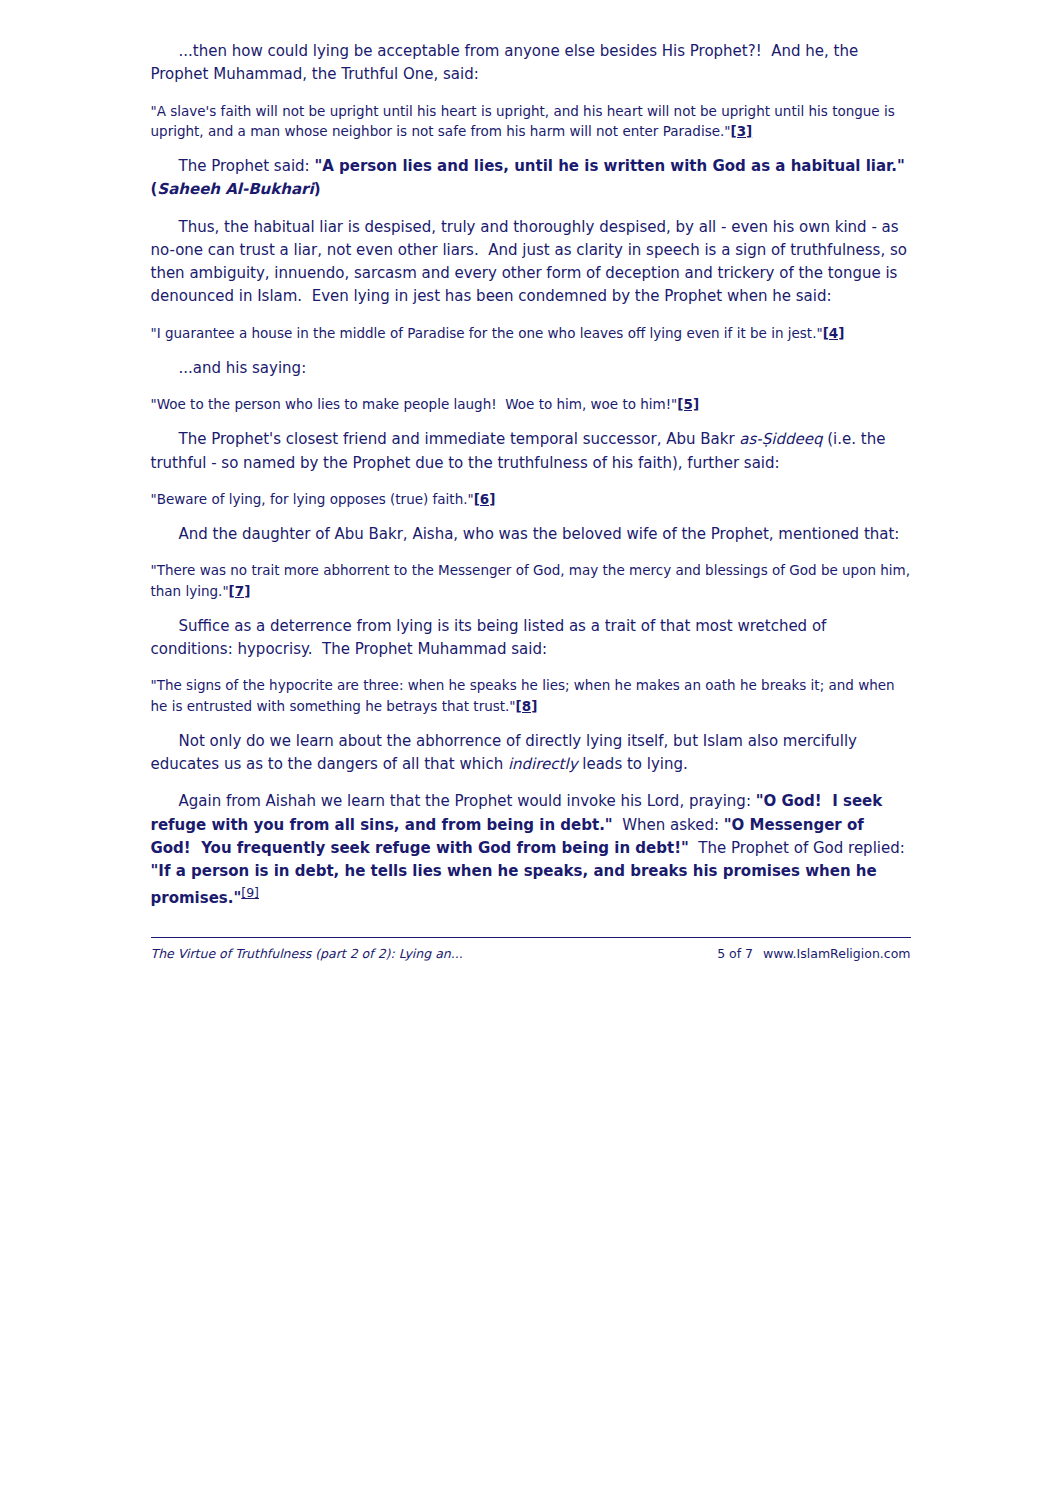...then how could lying be acceptable from anyone else besides His Prophet?! And he, the Prophet Muhammad, the Truthful One, said:
"A slave's faith will not be upright until his heart is upright, and his heart will not be upright until his tongue is upright, and a man whose neighbor is not safe from his harm will not enter Paradise."[3]
The Prophet said: "A person lies and lies, until he is written with God as a habitual liar." (Saheeh Al-Bukhari)
Thus, the habitual liar is despised, truly and thoroughly despised, by all - even his own kind - as no-one can trust a liar, not even other liars. And just as clarity in speech is a sign of truthfulness, so then ambiguity, innuendo, sarcasm and every other form of deception and trickery of the tongue is denounced in Islam. Even lying in jest has been condemned by the Prophet when he said:
"I guarantee a house in the middle of Paradise for the one who leaves off lying even if it be in jest."[4]
...and his saying:
"Woe to the person who lies to make people laugh! Woe to him, woe to him!"[5]
The Prophet's closest friend and immediate temporal successor, Abu Bakr as-Ṣiddeeq (i.e. the truthful - so named by the Prophet due to the truthfulness of his faith), further said:
"Beware of lying, for lying opposes (true) faith."[6]
And the daughter of Abu Bakr, Aisha, who was the beloved wife of the Prophet, mentioned that:
"There was no trait more abhorrent to the Messenger of God, may the mercy and blessings of God be upon him, than lying."[7]
Suffice as a deterrence from lying is its being listed as a trait of that most wretched of conditions: hypocrisy. The Prophet Muhammad said:
"The signs of the hypocrite are three: when he speaks he lies; when he makes an oath he breaks it; and when he is entrusted with something he betrays that trust."[8]
Not only do we learn about the abhorrence of directly lying itself, but Islam also mercifully educates us as to the dangers of all that which indirectly leads to lying.
Again from Aishah we learn that the Prophet would invoke his Lord, praying: "O God! I seek refuge with you from all sins, and from being in debt." When asked: "O Messenger of God! You frequently seek refuge with God from being in debt!" The Prophet of God replied: "If a person is in debt, he tells lies when he speaks, and breaks his promises when he promises."[9]
The Virtue of Truthfulness (part 2 of 2): Lying an... 5 of 7 www.IslamReligion.com